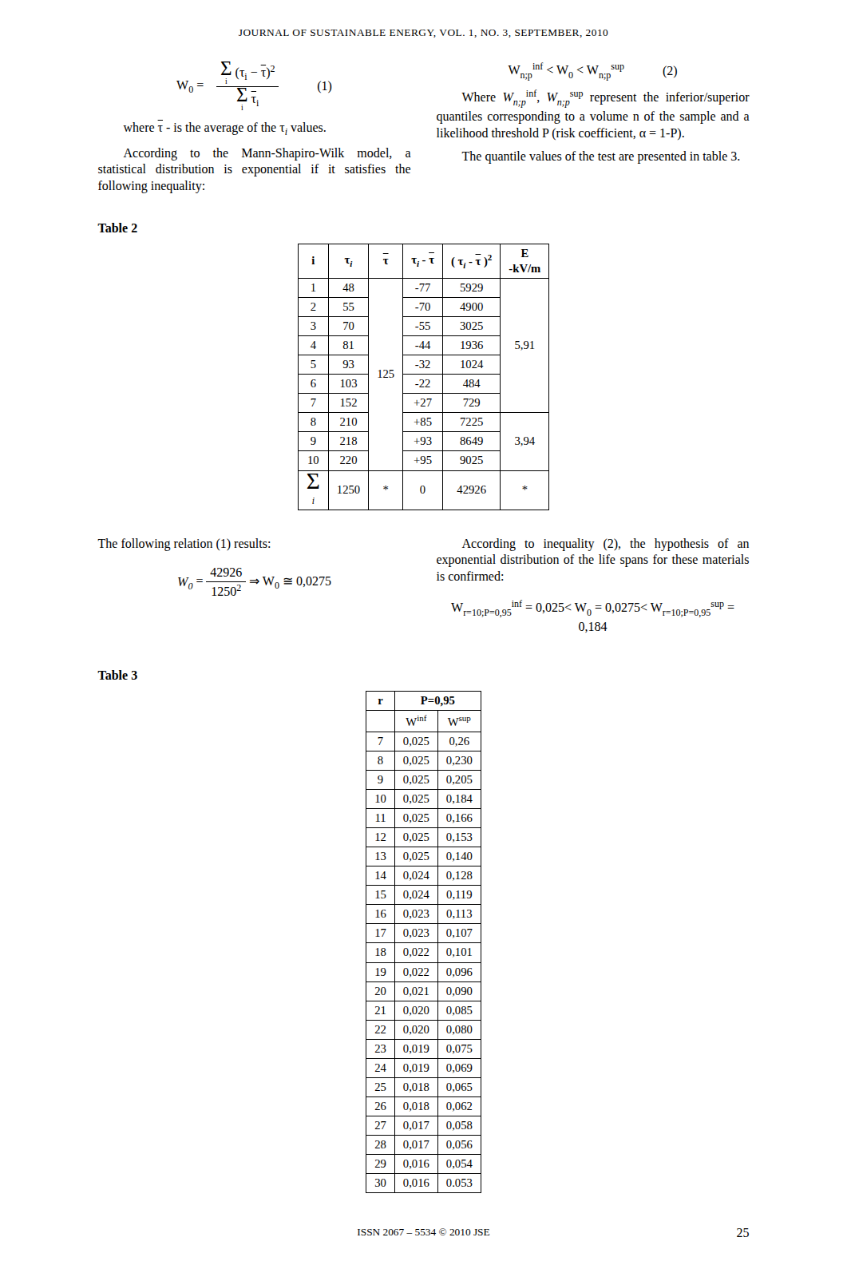JOURNAL OF SUSTAINABLE ENERGY, VOL. 1, NO. 3, SEPTEMBER, 2010
W0 = Σi (τi − τ)2 Σi τi (1)
where τ - is the average of the τi values.
According to the Mann-Shapiro-Wilk model, a statistical distribution is exponential if it satisfies the following inequality:
Wn;pinf < W0 < Wn;psup (2)
Where Wn;pinf, Wn;psup represent the inferior/superior quantiles corresponding to a volume n of the sample and a likelihood threshold P (risk coefficient, α = 1-P).
The quantile values of the test are presented in table 3.
Table 2
| i | τ i | τ | τ i - τ | ( τ i - τ ) 2 | E -kV/m |
| --- | --- | --- | --- | --- | --- |
| 1 | 48 | 125 | -77 | 5929 | 5,91 |
| 2 | 55 | -70 | 4900 |
| 3 | 70 | -55 | 3025 |
| 4 | 81 | -44 | 1936 |
| 5 | 93 | -32 | 1024 |
| 6 | 103 | -22 | 484 |
| 7 | 152 | +27 | 729 |
| 8 | 210 | +85 | 7225 | 3,94 |
| 9 | 218 | +93 | 8649 |
| 10 | 220 | +95 | 9025 |
| Σ i | 1250 | * | 0 | 42926 | * |
The following relation (1) results:
W0 = 42926 12502 ⇒ W0 ≅ 0,0275
According to inequality (2), the hypothesis of an exponential distribution of the life spans for these materials is confirmed:
Wr=10;P=0,95inf = 0,025< W0 = 0,0275< Wr=10;P=0,95sup = 0,184
Table 3
| r | P=0,95 |
| --- | --- |
| | W inf | W sup |
| 7 | 0,025 | 0,26 |
| 8 | 0,025 | 0,230 |
| 9 | 0,025 | 0,205 |
| 10 | 0,025 | 0,184 |
| 11 | 0,025 | 0,166 |
| 12 | 0,025 | 0,153 |
| 13 | 0,025 | 0,140 |
| 14 | 0,024 | 0,128 |
| 15 | 0,024 | 0,119 |
| 16 | 0,023 | 0,113 |
| 17 | 0,023 | 0,107 |
| 18 | 0,022 | 0,101 |
| 19 | 0,022 | 0,096 |
| 20 | 0,021 | 0,090 |
| 21 | 0,020 | 0,085 |
| 22 | 0,020 | 0,080 |
| 23 | 0,019 | 0,075 |
| 24 | 0,019 | 0,069 |
| 25 | 0,018 | 0,065 |
| 26 | 0,018 | 0,062 |
| 27 | 0,017 | 0,058 |
| 28 | 0,017 | 0,056 |
| 29 | 0,016 | 0,054 |
| 30 | 0,016 | 0.053 |
ISSN 2067 – 5534 © 2010 JSE 25